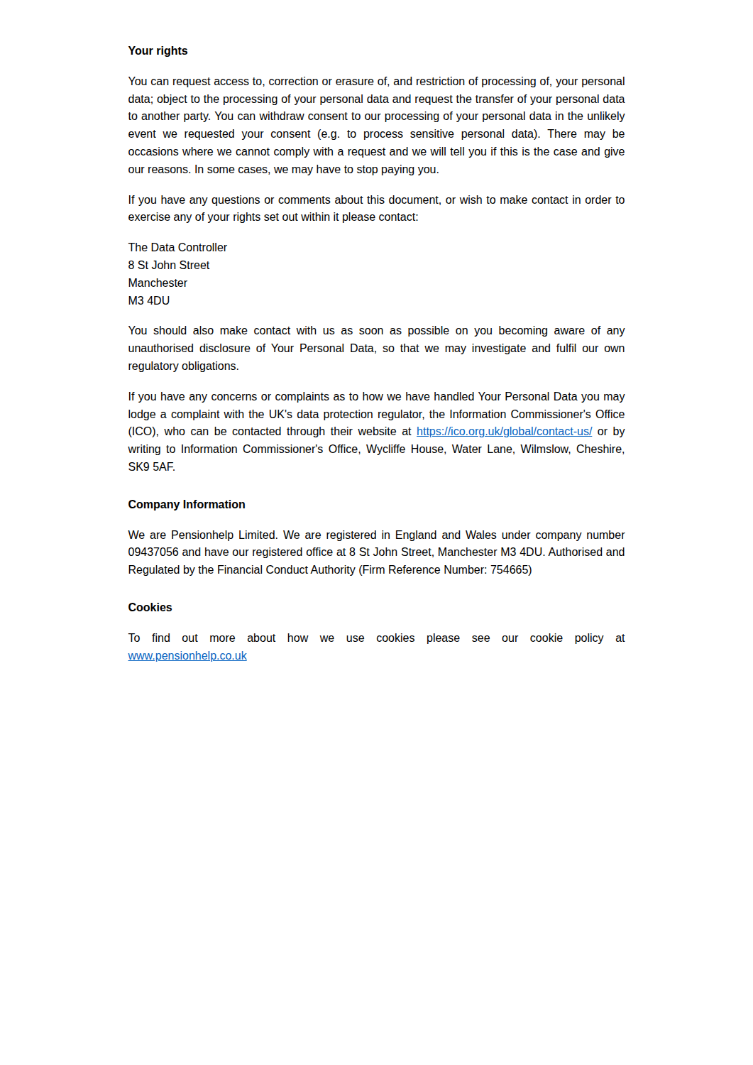Your rights
You can request access to, correction or erasure of, and restriction of processing of, your personal data; object to the processing of your personal data and request the transfer of your personal data to another party. You can withdraw consent to our processing of your personal data in the unlikely event we requested your consent (e.g. to process sensitive personal data). There may be occasions where we cannot comply with a request and we will tell you if this is the case and give our reasons. In some cases, we may have to stop paying you.
If you have any questions or comments about this document, or wish to make contact in order to exercise any of your rights set out within it please contact:
The Data Controller
8 St John Street
Manchester
M3 4DU
You should also make contact with us as soon as possible on you becoming aware of any unauthorised disclosure of Your Personal Data, so that we may investigate and fulfil our own regulatory obligations.
If you have any concerns or complaints as to how we have handled Your Personal Data you may lodge a complaint with the UK's data protection regulator, the Information Commissioner's Office (ICO), who can be contacted through their website at https://ico.org.uk/global/contact-us/ or by writing to Information Commissioner's Office, Wycliffe House, Water Lane, Wilmslow, Cheshire, SK9 5AF.
Company Information
We are Pensionhelp Limited. We are registered in England and Wales under company number 09437056 and have our registered office at 8 St John Street, Manchester M3 4DU. Authorised and Regulated by the Financial Conduct Authority (Firm Reference Number: 754665)
Cookies
To find out more about how we use cookies please see our cookie policy at www.pensionhelp.co.uk